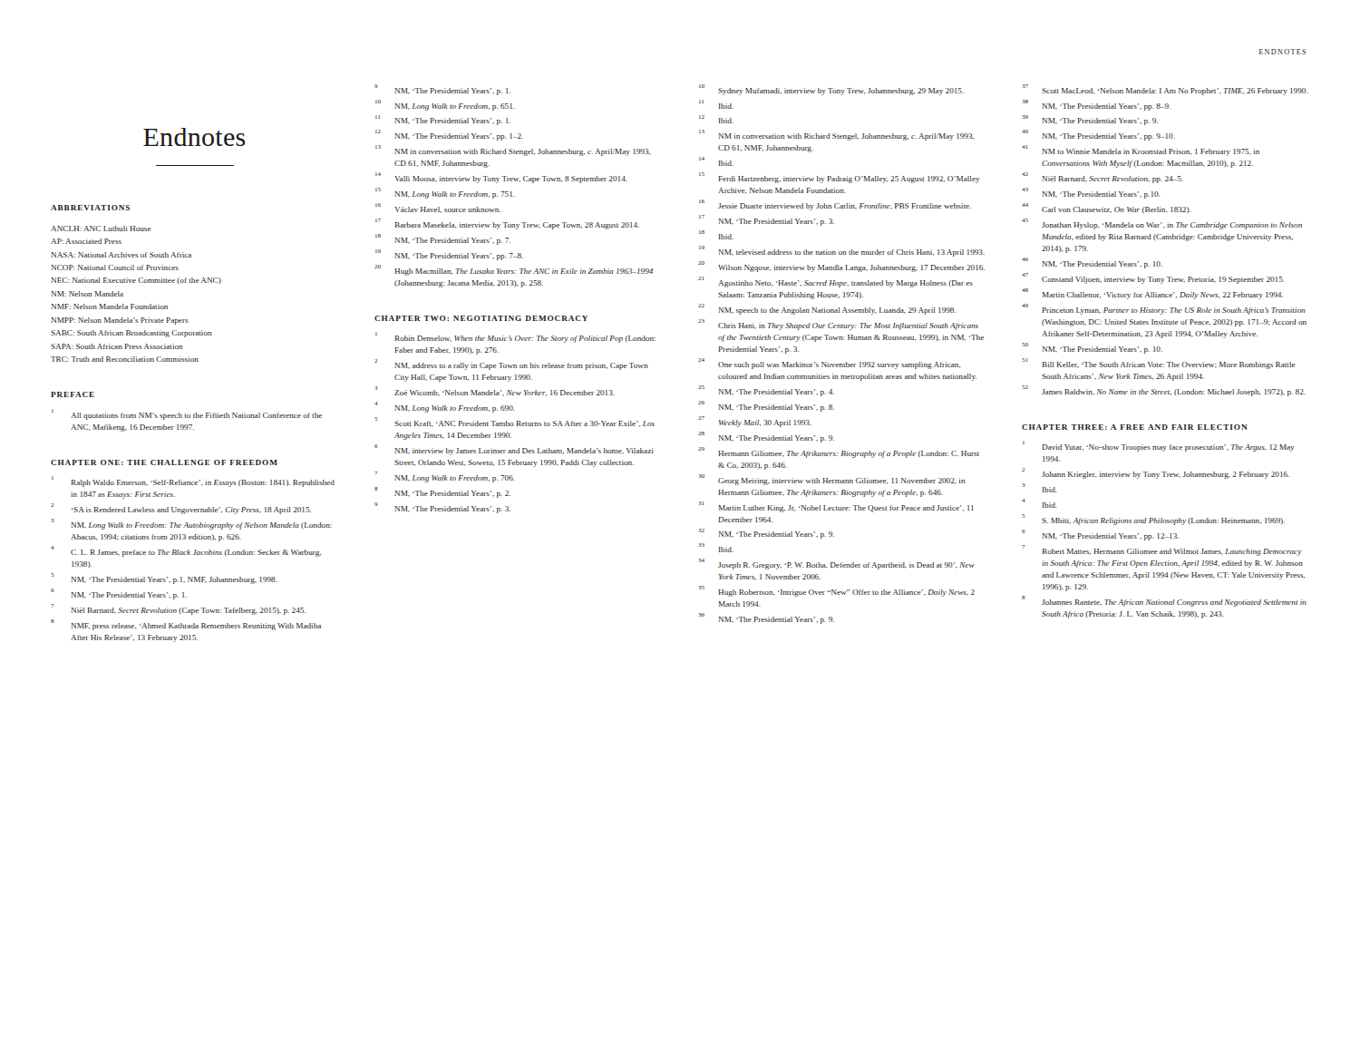Endnotes
Endnotes
Abbreviations
ANCLH: ANC Luthuli House
AP: Associated Press
NASA: National Archives of South Africa
NCOP: National Council of Provinces
NEC: National Executive Committee (of the ANC)
NM: Nelson Mandela
NMF: Nelson Mandela Foundation
NMPP: Nelson Mandela’s Private Papers
SABC: South African Broadcasting Corporation
SAPA: South African Press Association
TRC: Truth and Reconciliation Commission
Preface
All quotations from NM’s speech to the Fiftieth National Conference of the ANC, Mafikeng, 16 December 1997.
Chapter One: The Challenge of Freedom
Ralph Waldo Emerson, ‘Self-Reliance’, in Essays (Boston: 1841). Republished in 1847 as Essays: First Series.
‘SA is Rendered Lawless and Ungovernable’, City Press, 18 April 2015.
NM, Long Walk to Freedom: The Autobiography of Nelson Mandela (London: Abacus, 1994; citations from 2013 edition), p. 626.
C. L. R James, preface to The Black Jacobins (London: Secker & Warburg, 1938).
NM, ‘The Presidential Years’, p.1, NMF, Johannesburg, 1998.
NM, ‘The Presidential Years’, p. 1.
Niël Barnard, Secret Revolution (Cape Town: Tafelberg, 2015), p. 245.
NMF, press release, ‘Ahmed Kathrada Remembers Reuniting With Madiba After His Release’, 13 February 2015.
NM, ‘The Presidential Years’, p. 1.
NM, Long Walk to Freedom, p. 651.
NM, ‘The Presidential Years’, p. 1.
NM, ‘The Presidential Years’, pp. 1–2.
NM in conversation with Richard Stengel, Johannesburg, c. April/May 1993, CD 61, NMF, Johannesburg.
Valli Moosa, interview by Tony Trew, Cape Town, 8 September 2014.
NM, Long Walk to Freedom, p. 751.
Václav Havel, source unknown.
Barbara Masekela, interview by Tony Trew, Cape Town, 28 August 2014.
NM, ‘The Presidential Years’, p. 7.
NM, ‘The Presidential Years’, pp. 7–8.
Hugh Macmillan, The Lusaka Years: The ANC in Exile in Zambia 1963–1994 (Johannesburg: Jacana Media, 2013), p. 258.
Chapter Two: Negotiating Democracy
Robin Denselow, When the Music’s Over: The Story of Political Pop (London: Faber and Faber, 1990), p. 276.
NM, address to a rally in Cape Town on his release from prison, Cape Town City Hall, Cape Town, 11 February 1990.
Zoë Wicomb, ‘Nelson Mandela’, New Yorker, 16 December 2013.
NM, Long Walk to Freedom, p. 690.
Scott Kraft, ‘ANC President Tambo Returns to SA After a 30-Year Exile’, Los Angeles Times, 14 December 1990.
NM, interview by James Lorimer and Des Latham, Mandela’s home, Vilakazi Street, Orlando West, Soweto, 15 February 1990, Paddi Clay collection.
NM, Long Walk to Freedom, p. 706.
NM, ‘The Presidential Years’, p. 2.
NM, ‘The Presidential Years’, p. 3.
Sydney Mufamadi, interview by Tony Trew, Johannesburg, 29 May 2015.
Ibid.
Ibid.
NM in conversation with Richard Stengel, Johannesburg, c. April/May 1993, CD 61, NMF, Johannesburg.
Ibid.
Ferdi Hartzenberg, interview by Padraig O’Malley, 25 August 1992, O’Malley Archive, Nelson Mandela Foundation.
Jessie Duarte interviewed by John Carlin, Frontline, PBS Frontline website.
NM, ‘The Presidential Years’, p. 3.
Ibid.
NM, televised address to the nation on the murder of Chris Hani, 13 April 1993.
Wilson Ngqose, interview by Mandla Langa, Johannesburg, 17 December 2016.
Agostinho Neto, ‘Haste’, Sacred Hope, translated by Marga Holness (Dar es Salaam: Tanzania Publishing House, 1974).
NM, speech to the Angolan National Assembly, Luanda, 29 April 1998.
Chris Hani, in They Shaped Our Century: The Most Influential South Africans of the Twentieth Century (Cape Town: Human & Rousseau, 1999), in NM, ‘The Presidential Years’, p. 3.
One such poll was Markinor’s November 1992 survey sampling African, coloured and Indian communities in metropolitan areas and whites nationally.
NM, ‘The Presidential Years’, p. 4.
NM, ‘The Presidential Years’, p. 8.
Weekly Mail, 30 April 1993.
NM, ‘The Presidential Years’, p. 9.
Hermann Giliomee, The Afrikaners: Biography of a People (London: C. Hurst & Co, 2003), p. 646.
Georg Meiring, interview with Hermann Giliomee, 11 November 2002, in Hermann Giliomee, The Afrikaners: Biography of a People, p. 646.
Martin Luther King, Jr, ‘Nobel Lecture: The Quest for Peace and Justice’, 11 December 1964.
NM, ‘The Presidential Years’, p. 9.
Ibid.
Joseph R. Gregory, ‘P. W. Botha, Defender of Apartheid, is Dead at 90’, New York Times, 1 November 2006.
Hugh Robertson, ‘Intrigue Over “New” Offer to the Alliance’, Daily News, 2 March 1994.
NM, ‘The Presidential Years’, p. 9.
Scott MacLeod, ‘Nelson Mandela: I Am No Prophet’, TIME, 26 February 1990.
NM, ‘The Presidential Years’, pp. 8–9.
NM, ‘The Presidential Years’, p. 9.
NM, ‘The Presidential Years’, pp. 9–10.
NM to Winnie Mandela in Kroonstad Prison, 1 February 1975, in Conversations With Myself (London: Macmillan, 2010), p. 212.
Niël Barnard, Secret Revolution, pp. 24–5.
NM, ‘The Presidential Years’, p.10.
Carl von Clausewitz, On War (Berlin, 1832).
Jonathan Hyslop, ‘Mandela on War’, in The Cambridge Companion to Nelson Mandela, edited by Rita Barnard (Cambridge: Cambridge University Press, 2014), p. 179.
NM, ‘The Presidential Years’, p. 10.
Constand Viljoen, interview by Tony Trew, Pretoria, 19 September 2015.
Martin Challenor, ‘Victory for Alliance’, Daily News, 22 February 1994.
Princeton Lyman, Partner to History: The US Role in South Africa’s Transition (Washington, DC: United States Institute of Peace, 2002) pp. 171–9; Accord on Afrikaner Self-Determination, 23 April 1994, O’Malley Archive.
NM, ‘The Presidential Years’, p. 10.
Bill Keller, ‘The South African Vote: The Overview; More Bombings Rattle South Africans’, New York Times, 26 April 1994.
James Baldwin, No Name in the Street, (London: Michael Joseph, 1972), p. 82.
Chapter Three: A Free and Fair Election
David Yutar, ‘No-show Troopies may face prosecution’, The Argus, 12 May 1994.
Johann Kriegler, interview by Tony Trew, Johannesburg, 2 February 2016.
Ibid.
Ibid.
S. Mbiti, African Religions and Philosophy (London: Heinemann, 1969).
NM, ‘The Presidential Years’, pp. 12–13.
Robert Mattes, Hermann Giliomee and Wilmot James, Launching Democracy in South Africa: The First Open Election, April 1994, edited by R. W. Johnson and Lawrence Schlemmer, April 1994 (New Haven, CT: Yale University Press, 1996), p. 129.
Johannes Rantete, The African National Congress and Negotiated Settlement in South Africa (Pretoria: J. L. Van Schaik, 1998), p. 243.